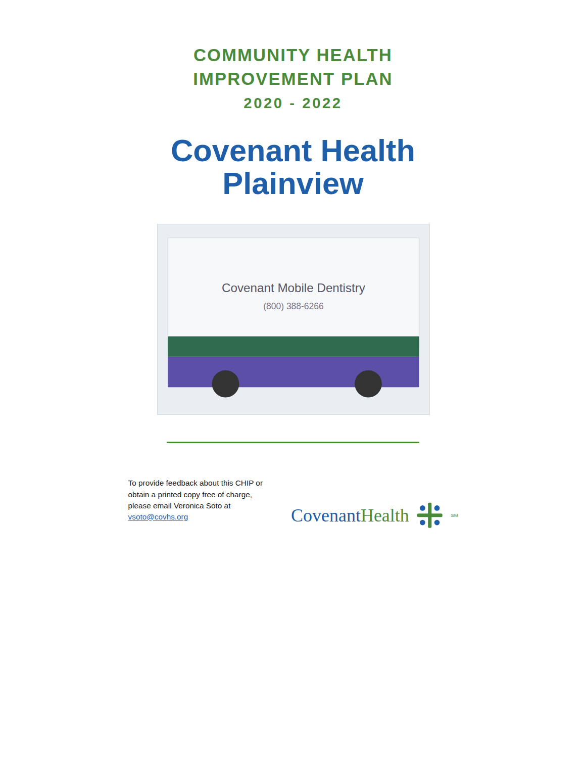COMMUNITY HEALTH IMPROVEMENT PLAN 2020 - 2022
Covenant Health
Plainview
To provide feedback about this CHIP or obtain a printed copy free of charge, please email Veronica Soto at vsoto@covhs.org
Covenant Health SM